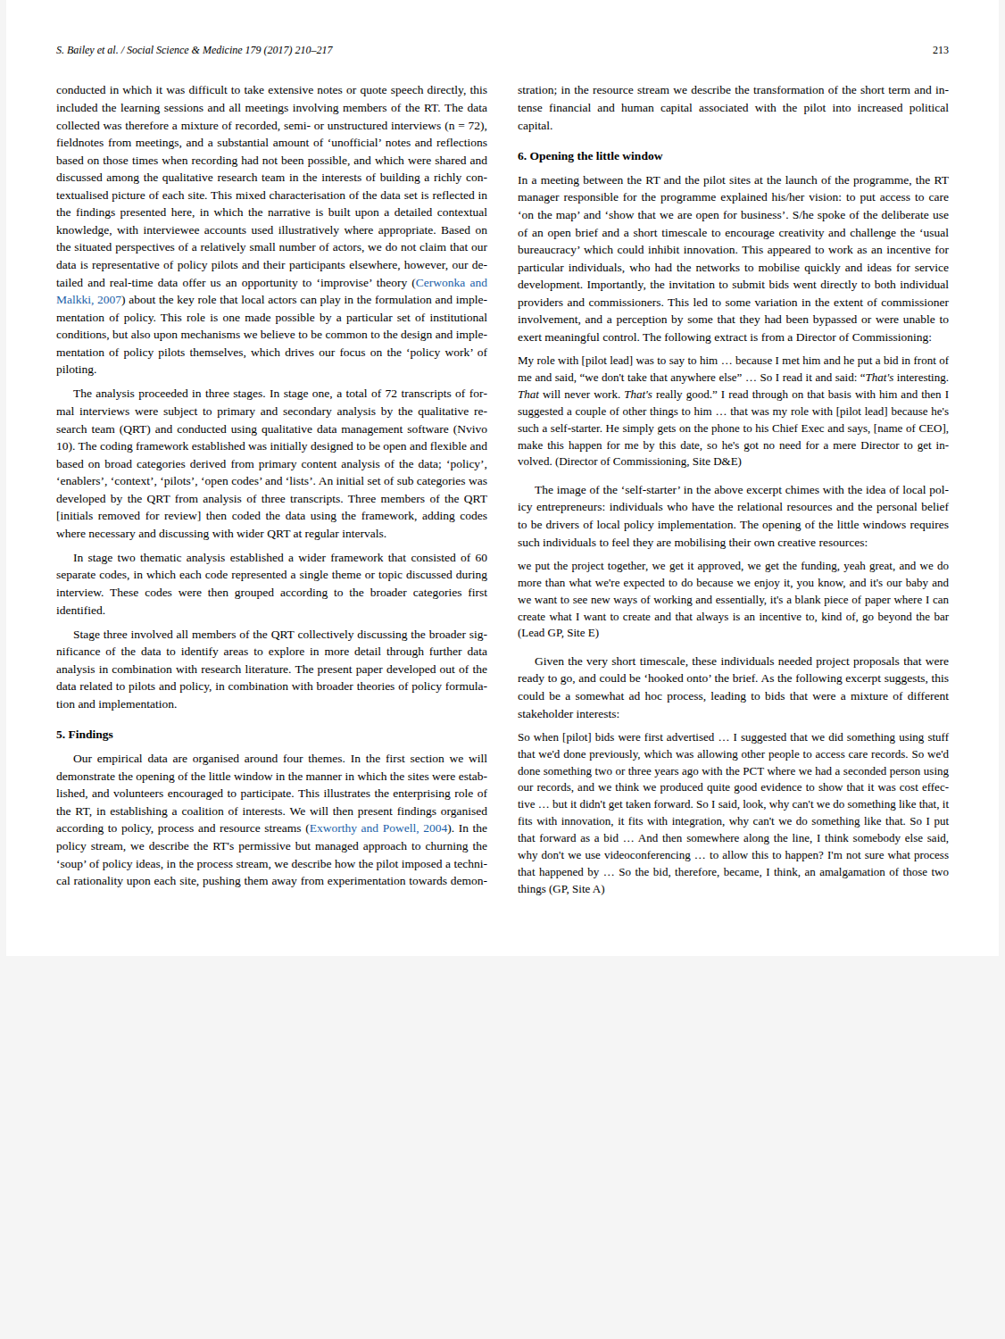S. Bailey et al. / Social Science & Medicine 179 (2017) 210–217 213
conducted in which it was difficult to take extensive notes or quote speech directly, this included the learning sessions and all meetings involving members of the RT. The data collected was therefore a mixture of recorded, semi- or unstructured interviews (n = 72), fieldnotes from meetings, and a substantial amount of ‘unofficial’ notes and reflections based on those times when recording had not been possible, and which were shared and discussed among the qualitative research team in the interests of building a richly contextualised picture of each site. This mixed characterisation of the data set is reflected in the findings presented here, in which the narrative is built upon a detailed contextual knowledge, with interviewee accounts used illustratively where appropriate. Based on the situated perspectives of a relatively small number of actors, we do not claim that our data is representative of policy pilots and their participants elsewhere, however, our detailed and real-time data offer us an opportunity to ‘improvise’ theory (Cerwonka and Malkki, 2007) about the key role that local actors can play in the formulation and implementation of policy. This role is one made possible by a particular set of institutional conditions, but also upon mechanisms we believe to be common to the design and implementation of policy pilots themselves, which drives our focus on the ‘policy work’ of piloting.
The analysis proceeded in three stages. In stage one, a total of 72 transcripts of formal interviews were subject to primary and secondary analysis by the qualitative research team (QRT) and conducted using qualitative data management software (Nvivo 10). The coding framework established was initially designed to be open and flexible and based on broad categories derived from primary content analysis of the data; ‘policy’, ‘enablers’, ‘context’, ‘pilots’, ‘open codes’ and ‘lists’. An initial set of sub categories was developed by the QRT from analysis of three transcripts. Three members of the QRT [initials removed for review] then coded the data using the framework, adding codes where necessary and discussing with wider QRT at regular intervals.
In stage two thematic analysis established a wider framework that consisted of 60 separate codes, in which each code represented a single theme or topic discussed during interview. These codes were then grouped according to the broader categories first identified.
Stage three involved all members of the QRT collectively discussing the broader significance of the data to identify areas to explore in more detail through further data analysis in combination with research literature. The present paper developed out of the data related to pilots and policy, in combination with broader theories of policy formulation and implementation.
5. Findings
Our empirical data are organised around four themes. In the first section we will demonstrate the opening of the little window in the manner in which the sites were established, and volunteers encouraged to participate. This illustrates the enterprising role of the RT, in establishing a coalition of interests. We will then present findings organised according to policy, process and resource streams (Exworthy and Powell, 2004). In the policy stream, we describe the RT's permissive but managed approach to churning the ‘soup’ of policy ideas, in the process stream, we describe how the pilot imposed a technical rationality upon each site, pushing them away from experimentation towards demonstration; in the resource stream we describe the transformation of the short term and intense financial and human capital associated with the pilot into increased political capital.
6. Opening the little window
In a meeting between the RT and the pilot sites at the launch of the programme, the RT manager responsible for the programme explained his/her vision: to put access to care ‘on the map’ and ‘show that we are open for business’. S/he spoke of the deliberate use of an open brief and a short timescale to encourage creativity and challenge the ‘usual bureaucracy’ which could inhibit innovation. This appeared to work as an incentive for particular individuals, who had the networks to mobilise quickly and ideas for service development. Importantly, the invitation to submit bids went directly to both individual providers and commissioners. This led to some variation in the extent of commissioner involvement, and a perception by some that they had been bypassed or were unable to exert meaningful control. The following extract is from a Director of Commissioning:
My role with [pilot lead] was to say to him … because I met him and he put a bid in front of me and said, “we don't take that anywhere else” … So I read it and said: “That's interesting. That will never work. That's really good.” I read through on that basis with him and then I suggested a couple of other things to him … that was my role with [pilot lead] because he's such a self-starter. He simply gets on the phone to his Chief Exec and says, [name of CEO], make this happen for me by this date, so he's got no need for a mere Director to get involved. (Director of Commissioning, Site D&E)
The image of the ‘self-starter’ in the above excerpt chimes with the idea of local policy entrepreneurs: individuals who have the relational resources and the personal belief to be drivers of local policy implementation. The opening of the little windows requires such individuals to feel they are mobilising their own creative resources:
we put the project together, we get it approved, we get the funding, yeah great, and we do more than what we're expected to do because we enjoy it, you know, and it's our baby and we want to see new ways of working and essentially, it's a blank piece of paper where I can create what I want to create and that always is an incentive to, kind of, go beyond the bar (Lead GP, Site E)
Given the very short timescale, these individuals needed project proposals that were ready to go, and could be ‘hooked onto’ the brief. As the following excerpt suggests, this could be a somewhat ad hoc process, leading to bids that were a mixture of different stakeholder interests:
So when [pilot] bids were first advertised … I suggested that we did something using stuff that we'd done previously, which was allowing other people to access care records. So we'd done something two or three years ago with the PCT where we had a seconded person using our records, and we think we produced quite good evidence to show that it was cost effective … but it didn't get taken forward. So I said, look, why can't we do something like that, it fits with innovation, it fits with integration, why can't we do something like that. So I put that forward as a bid … And then somewhere along the line, I think somebody else said, why don't we use videoconferencing … to allow this to happen? I'm not sure what process that happened by … So the bid, therefore, became, I think, an amalgamation of those two things (GP, Site A)